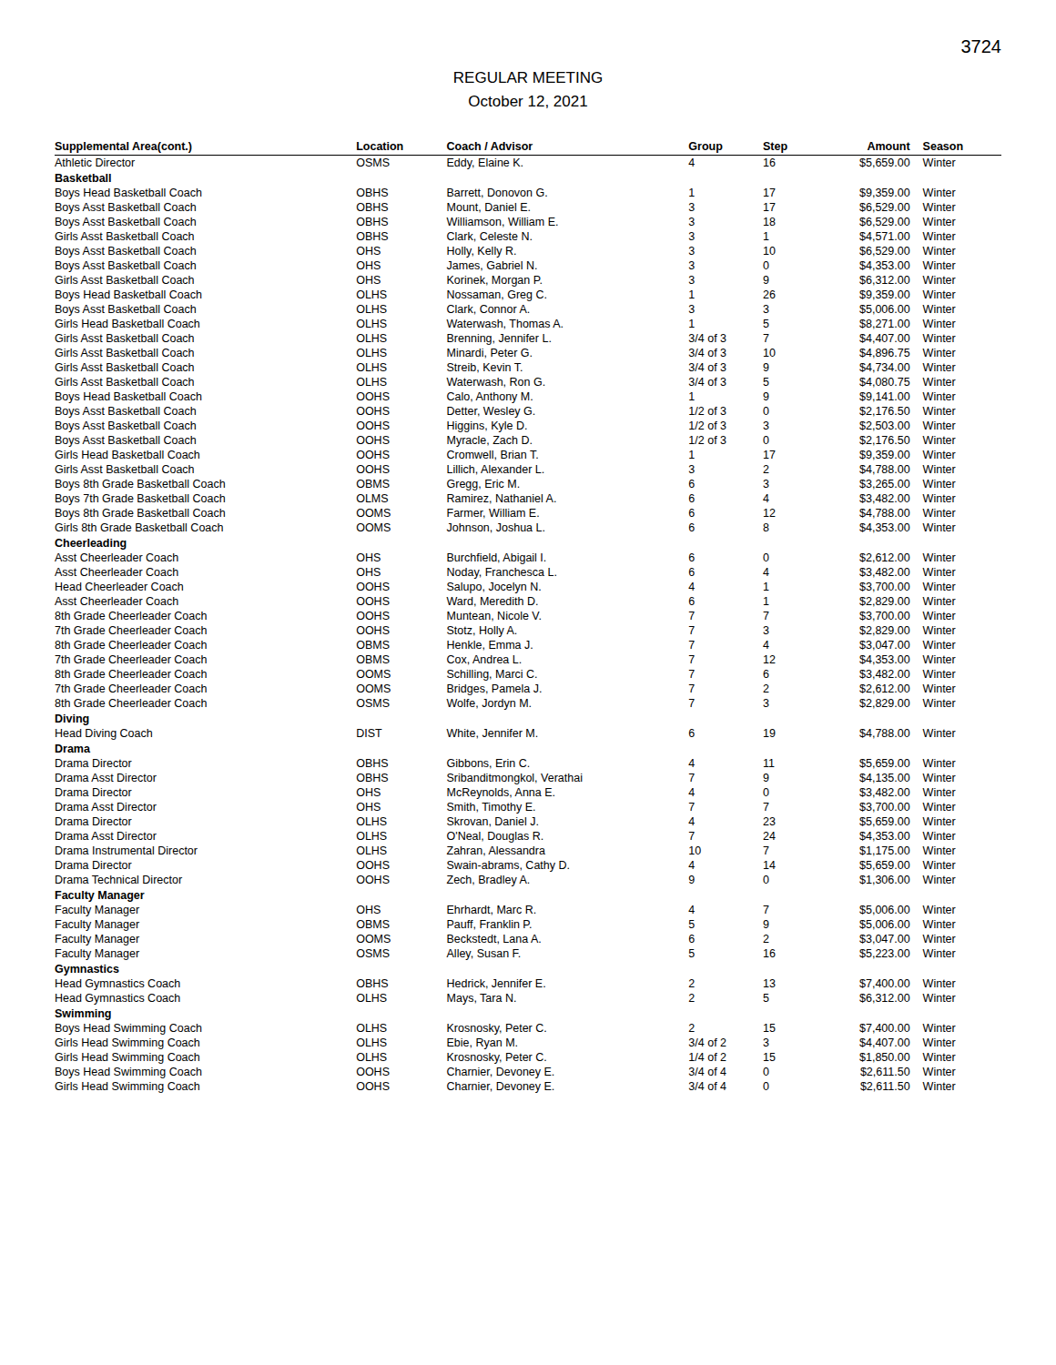3724
REGULAR MEETING
October 12, 2021
| Supplemental Area(cont.) | Location | Coach / Advisor | Group | Step | Amount | Season |
| --- | --- | --- | --- | --- | --- | --- |
| Athletic Director | OSMS | Eddy, Elaine K. | 4 | 16 | $5,659.00 | Winter |
| Basketball |
| Boys Head Basketball Coach | OBHS | Barrett, Donovon G. | 1 | 17 | $9,359.00 | Winter |
| Boys Asst Basketball Coach | OBHS | Mount, Daniel E. | 3 | 17 | $6,529.00 | Winter |
| Boys Asst Basketball Coach | OBHS | Williamson, William E. | 3 | 18 | $6,529.00 | Winter |
| Girls Asst Basketball Coach | OBHS | Clark, Celeste N. | 3 | 1 | $4,571.00 | Winter |
| Boys Asst Basketball Coach | OHS | Holly, Kelly R. | 3 | 10 | $6,529.00 | Winter |
| Boys Asst Basketball Coach | OHS | James, Gabriel N. | 3 | 0 | $4,353.00 | Winter |
| Girls Asst Basketball Coach | OHS | Korinek, Morgan P. | 3 | 9 | $6,312.00 | Winter |
| Boys Head Basketball Coach | OLHS | Nossaman, Greg C. | 1 | 26 | $9,359.00 | Winter |
| Boys Asst Basketball Coach | OLHS | Clark, Connor A. | 3 | 3 | $5,006.00 | Winter |
| Girls Head Basketball Coach | OLHS | Waterwash, Thomas A. | 1 | 5 | $8,271.00 | Winter |
| Girls Asst Basketball Coach | OLHS | Brenning, Jennifer L. | 3/4 of 3 | 7 | $4,407.00 | Winter |
| Girls Asst Basketball Coach | OLHS | Minardi, Peter G. | 3/4 of 3 | 10 | $4,896.75 | Winter |
| Girls Asst Basketball Coach | OLHS | Streib, Kevin T. | 3/4 of 3 | 9 | $4,734.00 | Winter |
| Girls Asst Basketball Coach | OLHS | Waterwash, Ron G. | 3/4 of 3 | 5 | $4,080.75 | Winter |
| Boys Head Basketball Coach | OOHS | Calo, Anthony M. | 1 | 9 | $9,141.00 | Winter |
| Boys Asst Basketball Coach | OOHS | Detter, Wesley G. | 1/2 of 3 | 0 | $2,176.50 | Winter |
| Boys Asst Basketball Coach | OOHS | Higgins, Kyle D. | 1/2 of 3 | 3 | $2,503.00 | Winter |
| Boys Asst Basketball Coach | OOHS | Myracle, Zach D. | 1/2 of 3 | 0 | $2,176.50 | Winter |
| Girls Head Basketball Coach | OOHS | Cromwell, Brian T. | 1 | 17 | $9,359.00 | Winter |
| Girls Asst Basketball Coach | OOHS | Lillich, Alexander L. | 3 | 2 | $4,788.00 | Winter |
| Boys 8th Grade Basketball Coach | OBMS | Gregg, Eric M. | 6 | 3 | $3,265.00 | Winter |
| Boys 7th Grade Basketball Coach | OLMS | Ramirez, Nathaniel A. | 6 | 4 | $3,482.00 | Winter |
| Boys 8th Grade Basketball Coach | OOMS | Farmer, William E. | 6 | 12 | $4,788.00 | Winter |
| Girls 8th Grade Basketball Coach | OOMS | Johnson, Joshua L. | 6 | 8 | $4,353.00 | Winter |
| Cheerleading |
| Asst Cheerleader Coach | OHS | Burchfield, Abigail I. | 6 | 0 | $2,612.00 | Winter |
| Asst Cheerleader Coach | OHS | Noday, Franchesca L. | 6 | 4 | $3,482.00 | Winter |
| Head Cheerleader Coach | OOHS | Salupo, Jocelyn N. | 4 | 1 | $3,700.00 | Winter |
| Asst Cheerleader Coach | OOHS | Ward, Meredith D. | 6 | 1 | $2,829.00 | Winter |
| 8th Grade Cheerleader Coach | OOHS | Muntean, Nicole V. | 7 | 7 | $3,700.00 | Winter |
| 7th Grade Cheerleader Coach | OOHS | Stotz, Holly A. | 7 | 3 | $2,829.00 | Winter |
| 8th Grade Cheerleader Coach | OBMS | Henkle, Emma J. | 7 | 4 | $3,047.00 | Winter |
| 7th Grade Cheerleader Coach | OBMS | Cox, Andrea L. | 7 | 12 | $4,353.00 | Winter |
| 8th Grade Cheerleader Coach | OOMS | Schilling, Marci C. | 7 | 6 | $3,482.00 | Winter |
| 7th Grade Cheerleader Coach | OOMS | Bridges, Pamela J. | 7 | 2 | $2,612.00 | Winter |
| 8th Grade Cheerleader Coach | OSMS | Wolfe, Jordyn M. | 7 | 3 | $2,829.00 | Winter |
| Diving |
| Head Diving Coach | DIST | White, Jennifer M. | 6 | 19 | $4,788.00 | Winter |
| Drama |
| Drama Director | OBHS | Gibbons, Erin C. | 4 | 11 | $5,659.00 | Winter |
| Drama Asst Director | OBHS | Sribanditmongkol, Verathai | 7 | 9 | $4,135.00 | Winter |
| Drama Director | OHS | McReynolds, Anna E. | 4 | 0 | $3,482.00 | Winter |
| Drama Asst Director | OHS | Smith, Timothy E. | 7 | 7 | $3,700.00 | Winter |
| Drama Director | OLHS | Skrovan, Daniel J. | 4 | 23 | $5,659.00 | Winter |
| Drama Asst Director | OLHS | O'Neal, Douglas R. | 7 | 24 | $4,353.00 | Winter |
| Drama Instrumental Director | OLHS | Zahran, Alessandra | 10 | 7 | $1,175.00 | Winter |
| Drama Director | OOHS | Swain-abrams, Cathy D. | 4 | 14 | $5,659.00 | Winter |
| Drama Technical Director | OOHS | Zech, Bradley A. | 9 | 0 | $1,306.00 | Winter |
| Faculty Manager |
| Faculty Manager | OHS | Ehrhardt, Marc R. | 4 | 7 | $5,006.00 | Winter |
| Faculty Manager | OBMS | Pauff, Franklin P. | 5 | 9 | $5,006.00 | Winter |
| Faculty Manager | OOMS | Beckstedt, Lana A. | 6 | 2 | $3,047.00 | Winter |
| Faculty Manager | OSMS | Alley, Susan F. | 5 | 16 | $5,223.00 | Winter |
| Gymnastics |
| Head Gymnastics Coach | OBHS | Hedrick, Jennifer E. | 2 | 13 | $7,400.00 | Winter |
| Head Gymnastics Coach | OLHS | Mays, Tara N. | 2 | 5 | $6,312.00 | Winter |
| Swimming |
| Boys Head Swimming Coach | OLHS | Krosnosky, Peter C. | 2 | 15 | $7,400.00 | Winter |
| Girls Head Swimming Coach | OLHS | Ebie, Ryan M. | 3/4 of 2 | 3 | $4,407.00 | Winter |
| Girls Head Swimming Coach | OLHS | Krosnosky, Peter C. | 1/4 of 2 | 15 | $1,850.00 | Winter |
| Boys Head Swimming Coach | OOHS | Charnier, Devoney E. | 3/4 of 4 | 0 | $2,611.50 | Winter |
| Girls Head Swimming Coach | OOHS | Charnier, Devoney E. | 3/4 of 4 | 0 | $2,611.50 | Winter |